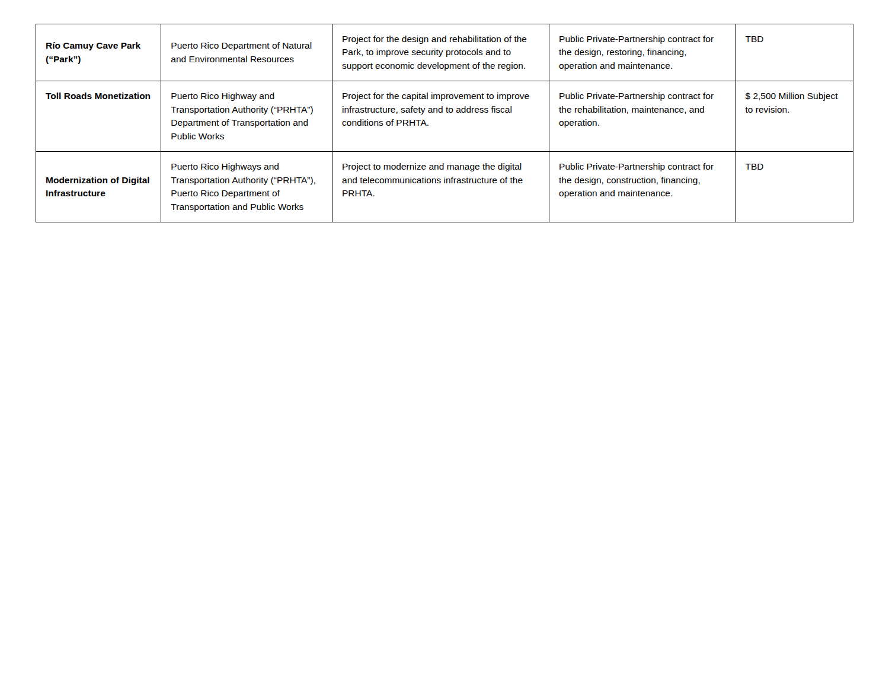| Río Camuy Cave Park (“Park”) | Puerto Rico Department of Natural and Environmental Resources | Project for the design and rehabilitation of the Park, to improve security protocols and to support economic development of the region. | Public Private-Partnership contract for the design, restoring, financing, operation and maintenance. | TBD |
| Toll Roads Monetization | Puerto Rico Highway and Transportation Authority (“PRHTA”) Department of Transportation and Public Works | Project for the capital improvement to improve infrastructure, safety and to address fiscal conditions of PRHTA. | Public Private-Partnership contract for the rehabilitation, maintenance, and operation. | $ 2,500 Million Subject to revision. |
| Modernization of Digital Infrastructure | Puerto Rico Highways and Transportation Authority (“PRHTA”), Puerto Rico Department of Transportation and Public Works | Project to modernize and manage the digital and telecommunications infrastructure of the PRHTA. | Public Private-Partnership contract for the design, construction, financing, operation and maintenance. | TBD |